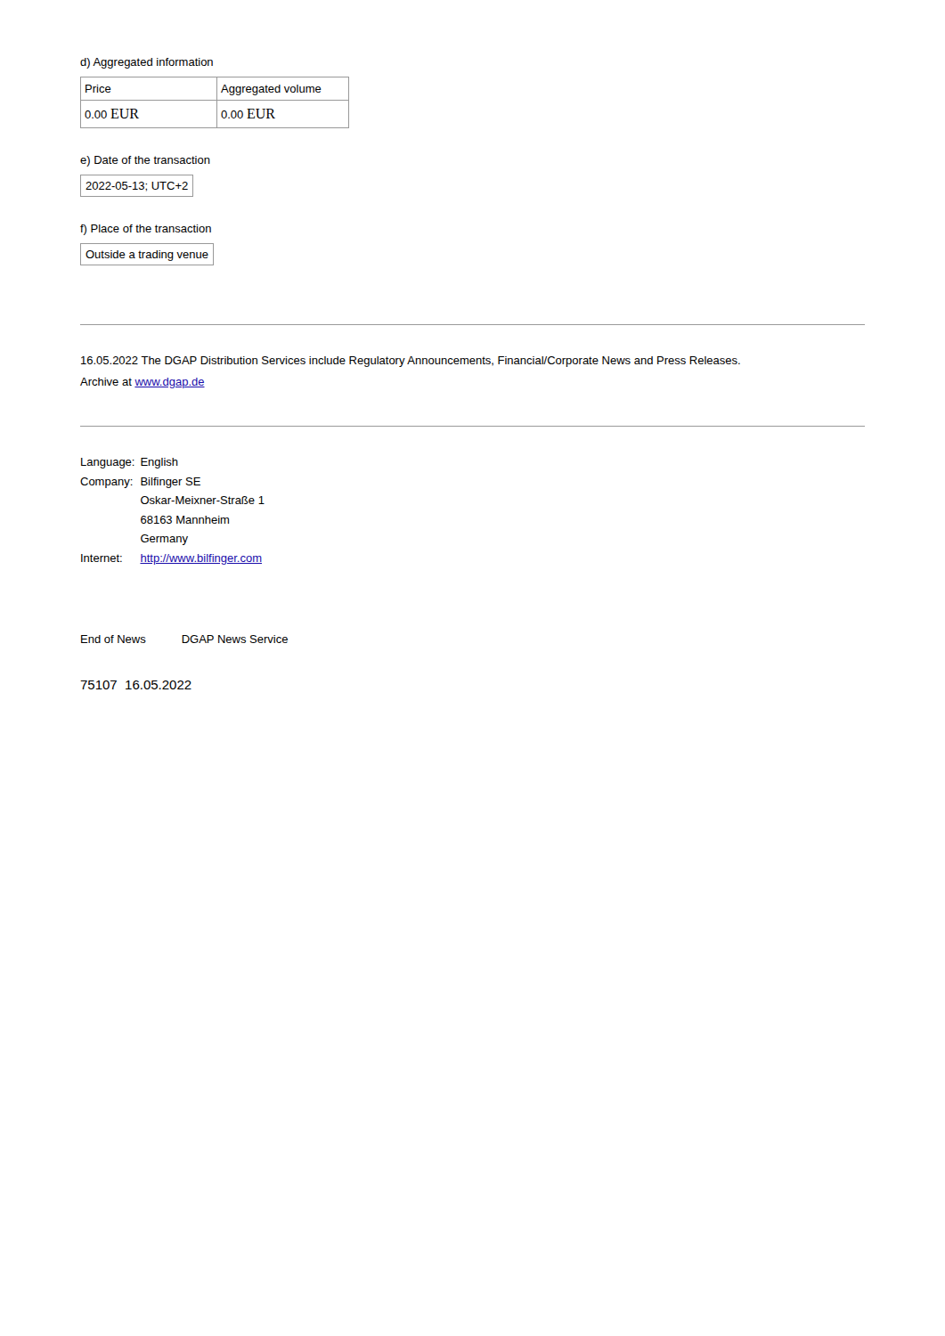d) Aggregated information
| Price | Aggregated volume |
| 0.00 EUR | 0.00 EUR |
e) Date of the transaction
2022-05-13; UTC+2
f) Place of the transaction
Outside a trading venue
16.05.2022 The DGAP Distribution Services include Regulatory Announcements, Financial/Corporate News and Press Releases.
Archive at www.dgap.de
| Language: | English |
| Company: | Bilfinger SE |
| | Oskar-Meixner-Straße 1 |
| | 68163 Mannheim |
| | Germany |
| Internet: | http://www.bilfinger.com |
| End of News | DGAP News Service |
75107 16.05.2022